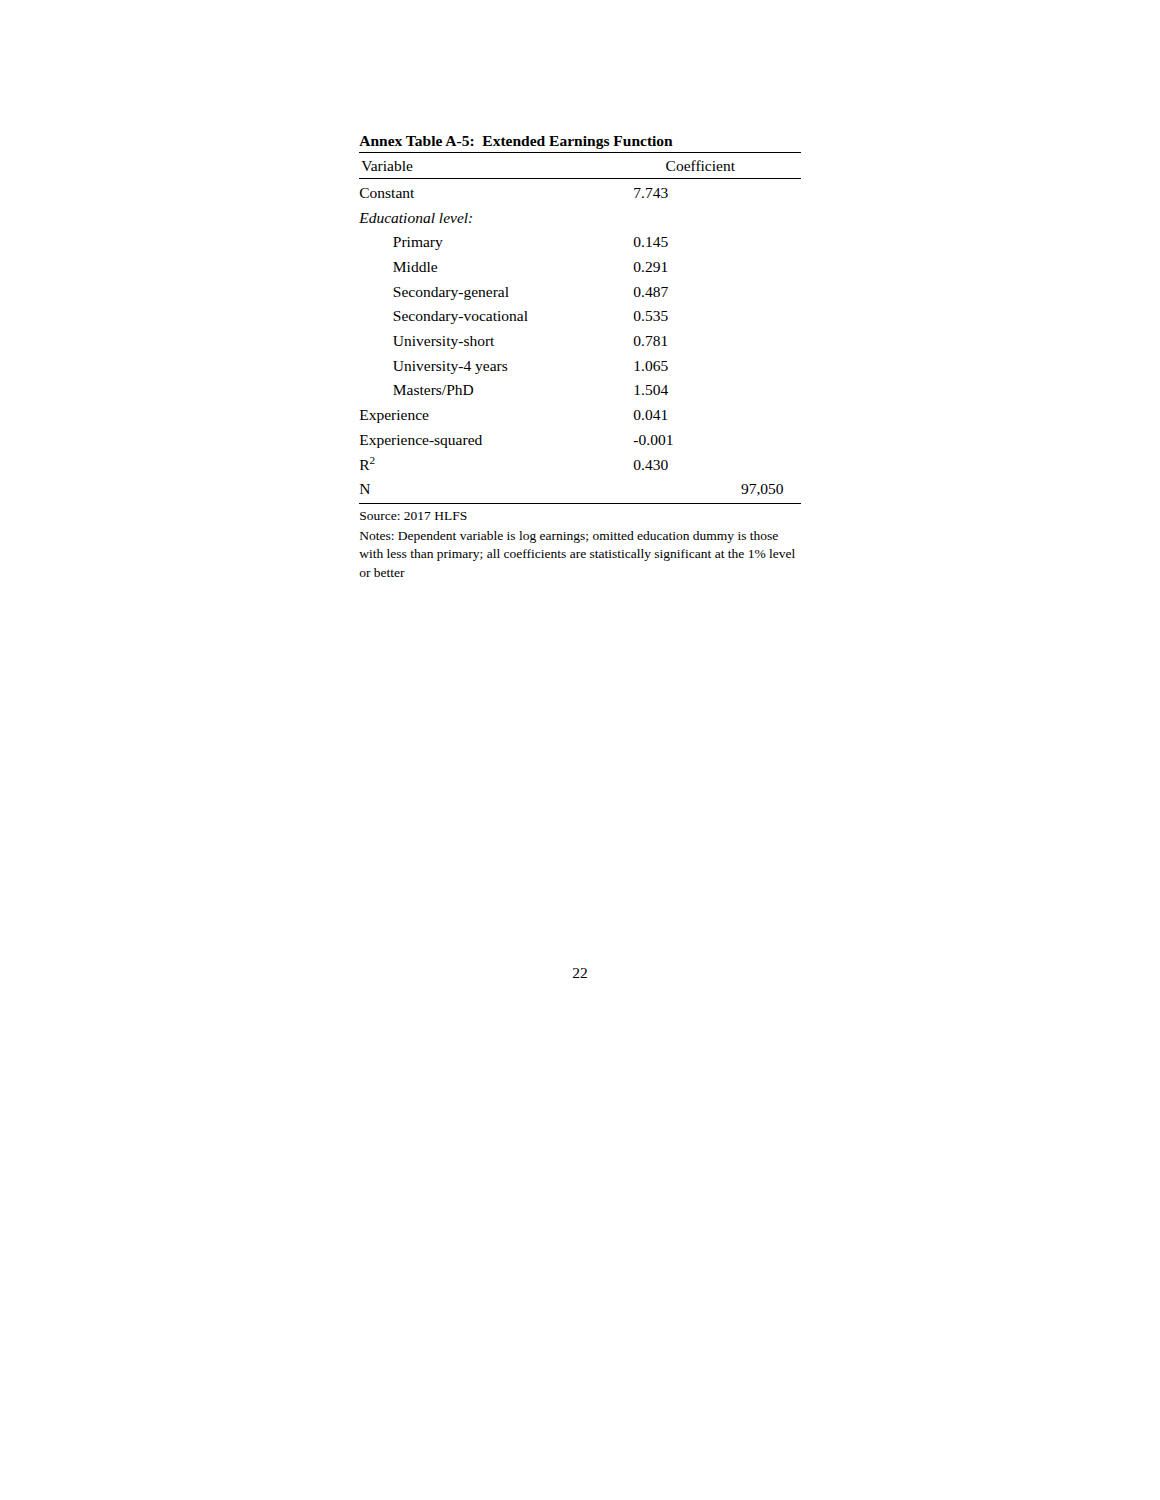Annex Table A-5: Extended Earnings Function
| Variable | Coefficient |
| --- | --- |
| Constant | 7.743 |
| Educational level: | |
| Primary | 0.145 |
| Middle | 0.291 |
| Secondary-general | 0.487 |
| Secondary-vocational | 0.535 |
| University-short | 0.781 |
| University-4 years | 1.065 |
| Masters/PhD | 1.504 |
| Experience | 0.041 |
| Experience-squared | -0.001 |
| R 2 | 0.430 |
| N | 97,050 |
Source: 2017 HLFS
Notes: Dependent variable is log earnings; omitted education dummy is those with less than primary; all coefficients are statistically significant at the 1% level or better
22